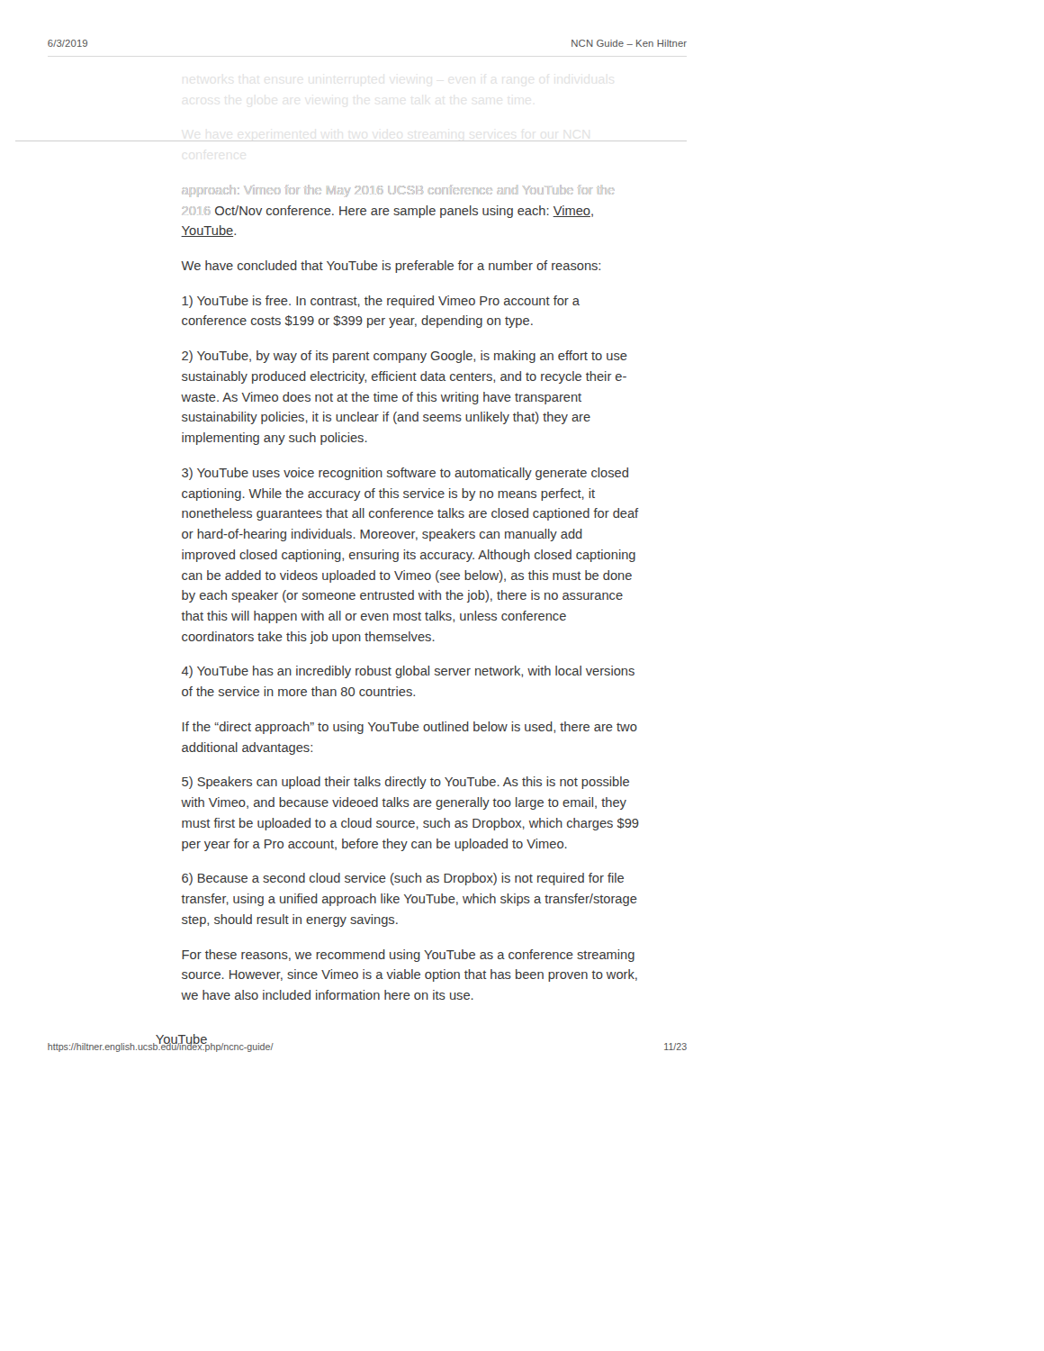6/3/2019 NCN Guide – Ken Hiltner
networks that ensure uninterrupted viewing – even if a range of individuals across the globe are viewing the same talk at the same time.
We have experimented with two video streaming services for our NCN conference
approach: Vimeo for the May 2016 UCSB conference and YouTube for the 2016
approach: Vimeo for the May 2016 UCSB conference and YouTube for the 2016 Oct/Nov conference. Here are sample panels using each: Vimeo, YouTube.
We have concluded that YouTube is preferable for a number of reasons:
1) YouTube is free. In contrast, the required Vimeo Pro account for a conference costs $199 or $399 per year, depending on type.
2) YouTube, by way of its parent company Google, is making an effort to use sustainably produced electricity, efficient data centers, and to recycle their e-waste. As Vimeo does not at the time of this writing have transparent sustainability policies, it is unclear if (and seems unlikely that) they are implementing any such policies.
3) YouTube uses voice recognition software to automatically generate closed captioning. While the accuracy of this service is by no means perfect, it nonetheless guarantees that all conference talks are closed captioned for deaf or hard-of-hearing individuals. Moreover, speakers can manually add improved closed captioning, ensuring its accuracy. Although closed captioning can be added to videos uploaded to Vimeo (see below), as this must be done by each speaker (or someone entrusted with the job), there is no assurance that this will happen with all or even most talks, unless conference coordinators take this job upon themselves.
4) YouTube has an incredibly robust global server network, with local versions of the service in more than 80 countries.
If the “direct approach” to using YouTube outlined below is used, there are two additional advantages:
5) Speakers can upload their talks directly to YouTube. As this is not possible with Vimeo, and because videoed talks are generally too large to email, they must first be uploaded to a cloud source, such as Dropbox, which charges $99 per year for a Pro account, before they can be uploaded to Vimeo.
6) Because a second cloud service (such as Dropbox) is not required for file transfer, using a unified approach like YouTube, which skips a transfer/storage step, should result in energy savings.
For these reasons, we recommend using YouTube as a conference streaming source. However, since Vimeo is a viable option that has been proven to work, we have also included information here on its use.
YouTube
https://hiltner.english.ucsb.edu/index.php/ncnc-guide/ 11/23